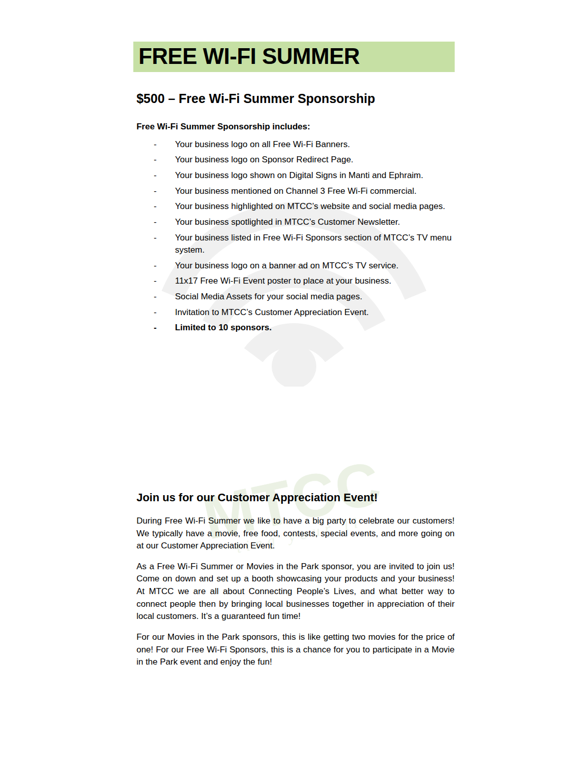MTCC
ting your li
FREE WI-FI SUMMER
$500 – Free Wi-Fi Summer Sponsorship
Free Wi-Fi Summer Sponsorship includes:
Your business logo on all Free Wi-Fi Banners.
Your business logo on Sponsor Redirect Page.
Your business logo shown on Digital Signs in Manti and Ephraim.
Your business mentioned on Channel 3 Free Wi-Fi commercial.
Your business highlighted on MTCC’s website and social media pages.
Your business spotlighted in MTCC’s Customer Newsletter.
Your business listed in Free Wi-Fi Sponsors section of MTCC’s TV menu system.
Your business logo on a banner ad on MTCC’s TV service.
11x17 Free Wi-Fi Event poster to place at your business.
Social Media Assets for your social media pages.
Invitation to MTCC’s Customer Appreciation Event.
Limited to 10 sponsors.
Join us for our Customer Appreciation Event!
During Free Wi-Fi Summer we like to have a big party to celebrate our customers! We typically have a movie, free food, contests, special events, and more going on at our Customer Appreciation Event.
As a Free Wi-Fi Summer or Movies in the Park sponsor, you are invited to join us! Come on down and set up a booth showcasing your products and your business! At MTCC we are all about Connecting People’s Lives, and what better way to connect people then by bringing local businesses together in appreciation of their local customers. It’s a guaranteed fun time!
For our Movies in the Park sponsors, this is like getting two movies for the price of one! For our Free Wi-Fi Sponsors, this is a chance for you to participate in a Movie in the Park event and enjoy the fun!